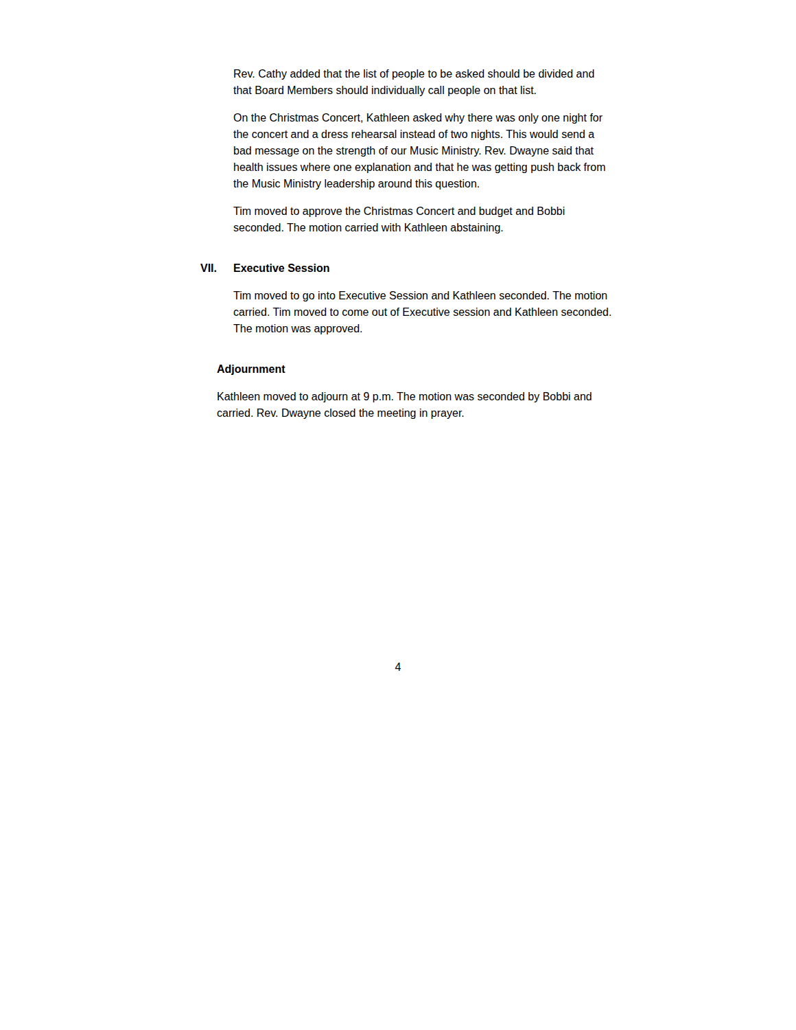Rev. Cathy added that the list of people to be asked should be divided and that Board Members should individually call people on that list.
On the Christmas Concert, Kathleen asked why there was only one night for the concert and a dress rehearsal instead of two nights. This would send a bad message on the strength of our Music Ministry. Rev. Dwayne said that health issues where one explanation and that he was getting push back from the Music Ministry leadership around this question.
Tim moved to approve the Christmas Concert and budget and Bobbi seconded. The motion carried with Kathleen abstaining.
VII. Executive Session
Tim moved to go into Executive Session and Kathleen seconded. The motion carried. Tim moved to come out of Executive session and Kathleen seconded. The motion was approved.
Adjournment
Kathleen moved to adjourn at 9 p.m. The motion was seconded by Bobbi and carried. Rev. Dwayne closed the meeting in prayer.
4